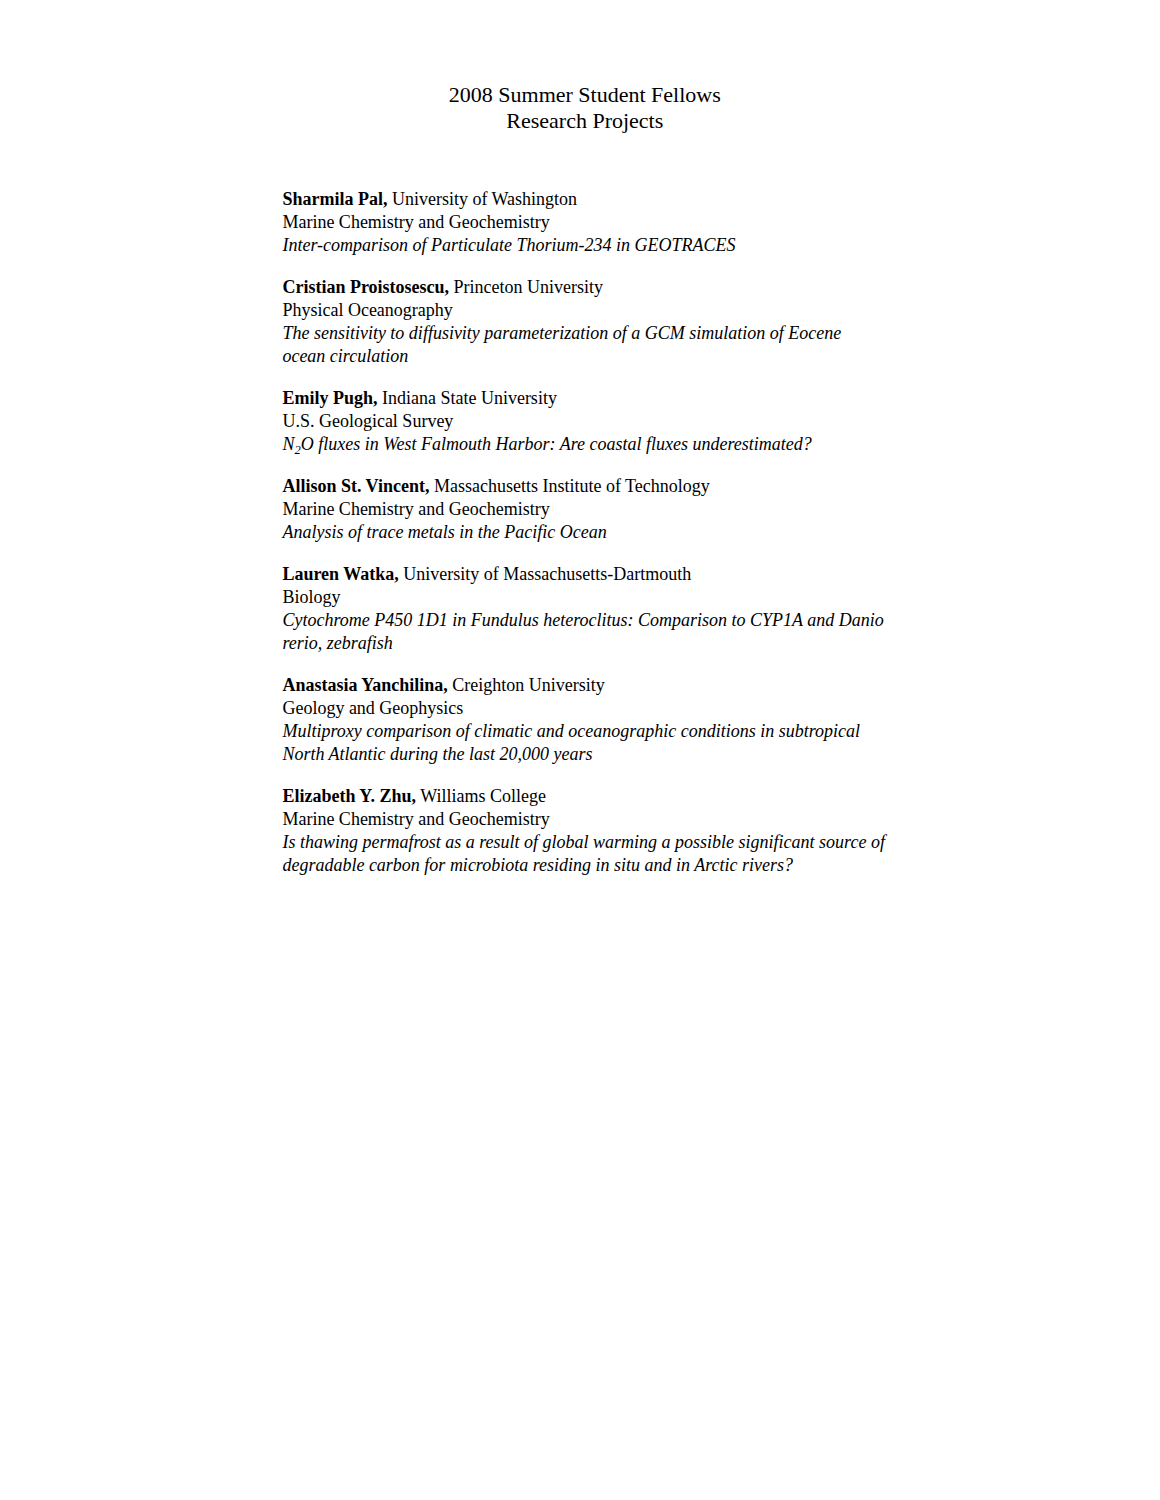2008 Summer Student Fellows
Research Projects
Sharmila Pal, University of Washington
Marine Chemistry and Geochemistry
Inter-comparison of Particulate Thorium-234 in GEOTRACES
Cristian Proistosescu, Princeton University
Physical Oceanography
The sensitivity to diffusivity parameterization of a GCM simulation of Eocene ocean circulation
Emily Pugh, Indiana State University
U.S. Geological Survey
N2O fluxes in West Falmouth Harbor: Are coastal fluxes underestimated?
Allison St. Vincent, Massachusetts Institute of Technology
Marine Chemistry and Geochemistry
Analysis of trace metals in the Pacific Ocean
Lauren Watka, University of Massachusetts-Dartmouth
Biology
Cytochrome P450 1D1 in Fundulus heteroclitus: Comparison to CYP1A and Danio rerio, zebrafish
Anastasia Yanchilina, Creighton University
Geology and Geophysics
Multiproxy comparison of climatic and oceanographic conditions in subtropical North Atlantic during the last 20,000 years
Elizabeth Y. Zhu, Williams College
Marine Chemistry and Geochemistry
Is thawing permafrost as a result of global warming a possible significant source of degradable carbon for microbiota residing in situ and in Arctic rivers?